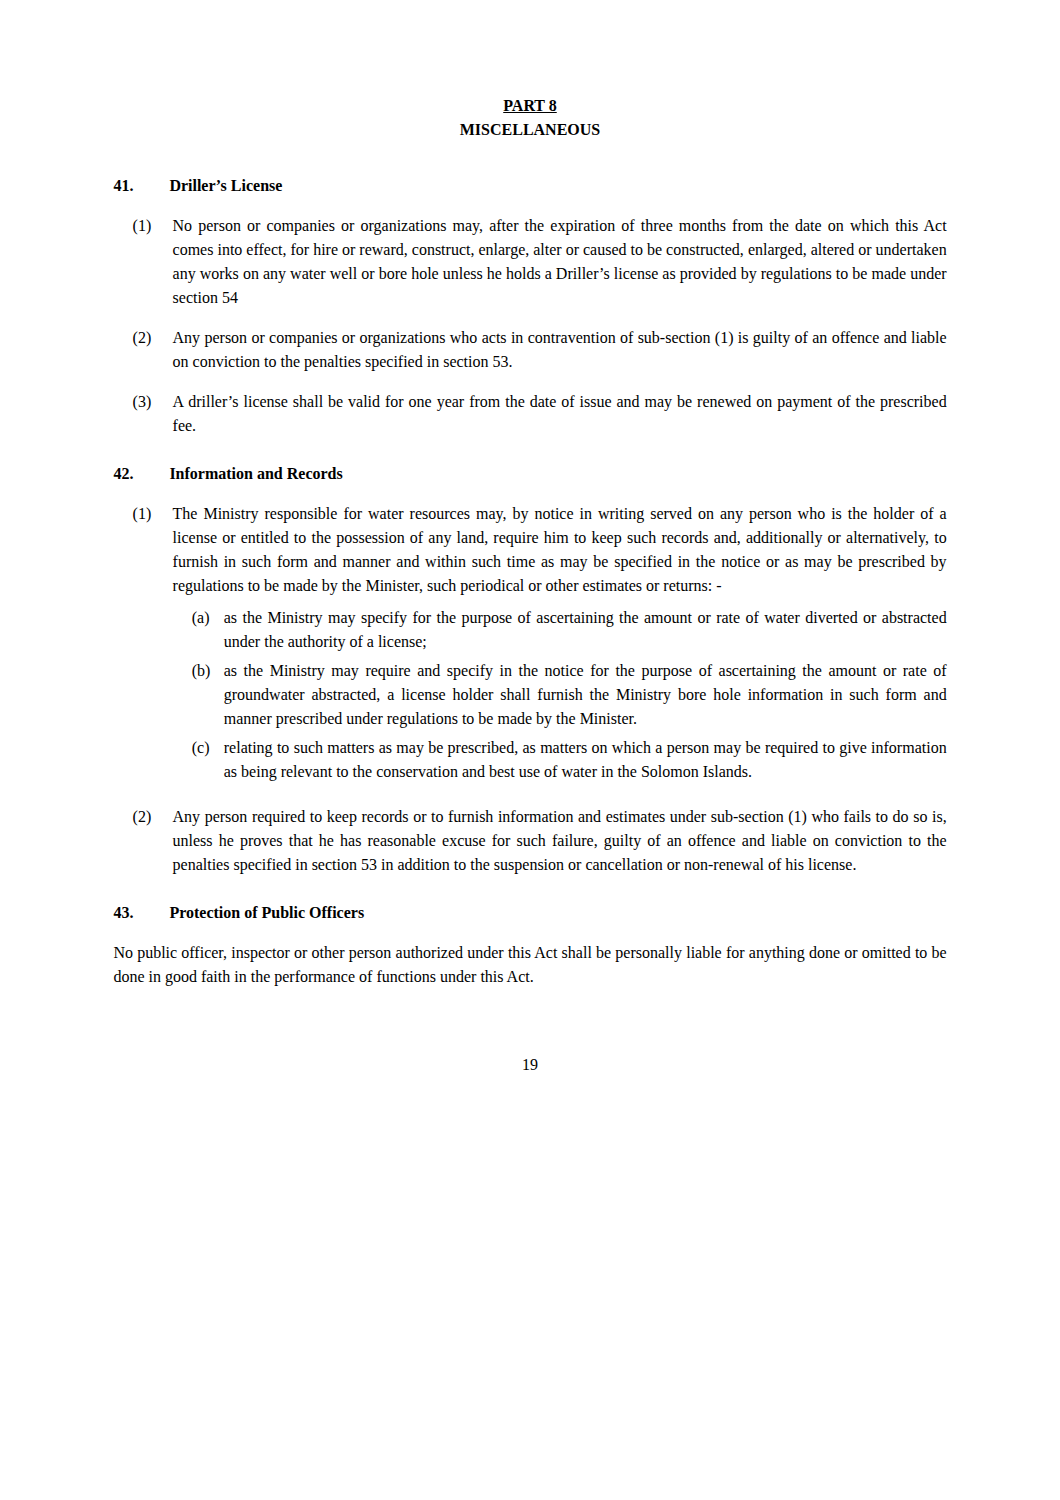PART 8
MISCELLANEOUS
41. Driller’s License
(1) No person or companies or organizations may, after the expiration of three months from the date on which this Act comes into effect, for hire or reward, construct, enlarge, alter or caused to be constructed, enlarged, altered or undertaken any works on any water well or bore hole unless he holds a Driller’s license as provided by regulations to be made under section 54
(2) Any person or companies or organizations who acts in contravention of sub-section (1) is guilty of an offence and liable on conviction to the penalties specified in section 53.
(3) A driller’s license shall be valid for one year from the date of issue and may be renewed on payment of the prescribed fee.
42. Information and Records
(1) The Ministry responsible for water resources may, by notice in writing served on any person who is the holder of a license or entitled to the possession of any land, require him to keep such records and, additionally or alternatively, to furnish in such form and manner and within such time as may be specified in the notice or as may be prescribed by regulations to be made by the Minister, such periodical or other estimates or returns: -
(a) as the Ministry may specify for the purpose of ascertaining the amount or rate of water diverted or abstracted under the authority of a license;
(b) as the Ministry may require and specify in the notice for the purpose of ascertaining the amount or rate of groundwater abstracted, a license holder shall furnish the Ministry bore hole information in such form and manner prescribed under regulations to be made by the Minister.
(c) relating to such matters as may be prescribed, as matters on which a person may be required to give information as being relevant to the conservation and best use of water in the Solomon Islands.
(2) Any person required to keep records or to furnish information and estimates under sub-section (1) who fails to do so is, unless he proves that he has reasonable excuse for such failure, guilty of an offence and liable on conviction to the penalties specified in section 53 in addition to the suspension or cancellation or non-renewal of his license.
43. Protection of Public Officers
No public officer, inspector or other person authorized under this Act shall be personally liable for anything done or omitted to be done in good faith in the performance of functions under this Act.
19